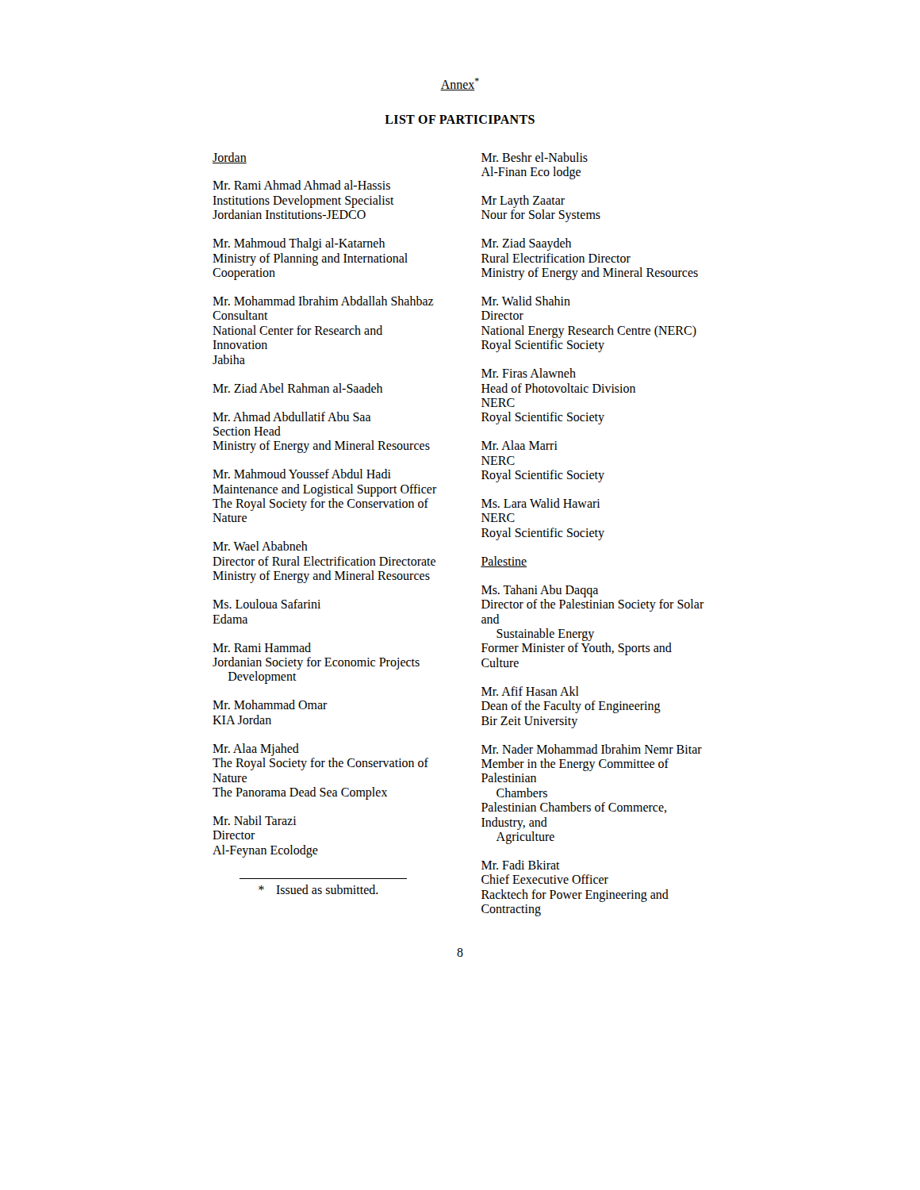Annex*
LIST OF PARTICIPANTS
Jordan
Mr. Rami Ahmad Ahmad al-Hassis
Institutions Development Specialist
Jordanian Institutions-JEDCO
Mr. Mahmoud Thalgi al-Katarneh
Ministry of Planning and International Cooperation
Mr. Mohammad Ibrahim Abdallah Shahbaz
Consultant
National Center for Research and Innovation
Jabiha
Mr. Ziad Abel Rahman al-Saadeh
Mr. Ahmad Abdullatif Abu Saa
Section Head
Ministry of Energy and Mineral Resources
Mr. Mahmoud Youssef Abdul Hadi
Maintenance and Logistical Support Officer
The Royal Society for the Conservation of Nature
Mr. Wael Ababneh
Director of Rural Electrification Directorate
Ministry of Energy and Mineral Resources
Ms. Louloua Safarini
Edama
Mr. Rami Hammad
Jordanian Society for Economic Projects
Development
Mr. Mohammad Omar
KIA Jordan
Mr. Alaa Mjahed
The Royal Society for the Conservation of Nature
The Panorama Dead Sea Complex
Mr. Nabil Tarazi
Director
Al-Feynan Ecolodge
*Issued as submitted.
Mr. Beshr el-Nabulis
Al-Finan Eco lodge
Mr Layth Zaatar
Nour for Solar Systems
Mr. Ziad Saaydeh
Rural Electrification Director
Ministry of Energy and Mineral Resources
Mr. Walid Shahin
Director
National Energy Research Centre (NERC)
Royal Scientific Society
Mr. Firas Alawneh
Head of Photovoltaic Division
NERC
Royal Scientific Society
Mr. Alaa Marri
NERC
Royal Scientific Society
Ms. Lara Walid Hawari
NERC
Royal Scientific Society
Palestine
Ms. Tahani Abu Daqqa
Director of the Palestinian Society for Solar and
Sustainable Energy
Former Minister of Youth, Sports and Culture
Mr. Afif Hasan Akl
Dean of the Faculty of Engineering
Bir Zeit University
Mr. Nader Mohammad Ibrahim Nemr Bitar
Member in the Energy Committee of Palestinian
Chambers
Palestinian Chambers of Commerce, Industry, and
Agriculture
Mr. Fadi Bkirat
Chief Eexecutive Officer
Racktech for Power Engineering and Contracting
8